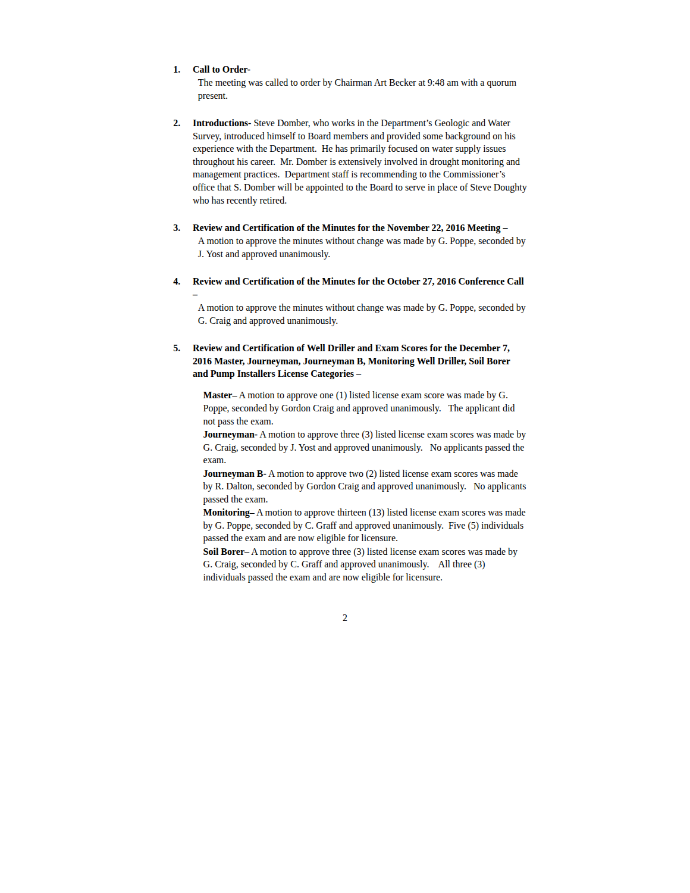Call to Order-
The meeting was called to order by Chairman Art Becker at 9:48 am with a quorum present.
Introductions- Steve Domber, who works in the Department’s Geologic and Water Survey, introduced himself to Board members and provided some background on his experience with the Department. He has primarily focused on water supply issues throughout his career. Mr. Domber is extensively involved in drought monitoring and management practices. Department staff is recommending to the Commissioner’s office that S. Domber will be appointed to the Board to serve in place of Steve Doughty who has recently retired.
Review and Certification of the Minutes for the November 22, 2016 Meeting –
A motion to approve the minutes without change was made by G. Poppe, seconded by J. Yost and approved unanimously.
Review and Certification of the Minutes for the October 27, 2016 Conference Call –
A motion to approve the minutes without change was made by G. Poppe, seconded by G. Craig and approved unanimously.
Review and Certification of Well Driller and Exam Scores for the December 7, 2016 Master, Journeyman, Journeyman B, Monitoring Well Driller, Soil Borer and Pump Installers License Categories –
Master– A motion to approve one (1) listed license exam score was made by G. Poppe, seconded by Gordon Craig and approved unanimously. The applicant did not pass the exam.
Journeyman- A motion to approve three (3) listed license exam scores was made by G. Craig, seconded by J. Yost and approved unanimously. No applicants passed the exam.
Journeyman B- A motion to approve two (2) listed license exam scores was made by R. Dalton, seconded by Gordon Craig and approved unanimously. No applicants passed the exam.
Monitoring– A motion to approve thirteen (13) listed license exam scores was made by G. Poppe, seconded by C. Graff and approved unanimously. Five (5) individuals passed the exam and are now eligible for licensure.
Soil Borer– A motion to approve three (3) listed license exam scores was made by G. Craig, seconded by C. Graff and approved unanimously. All three (3) individuals passed the exam and are now eligible for licensure.
2